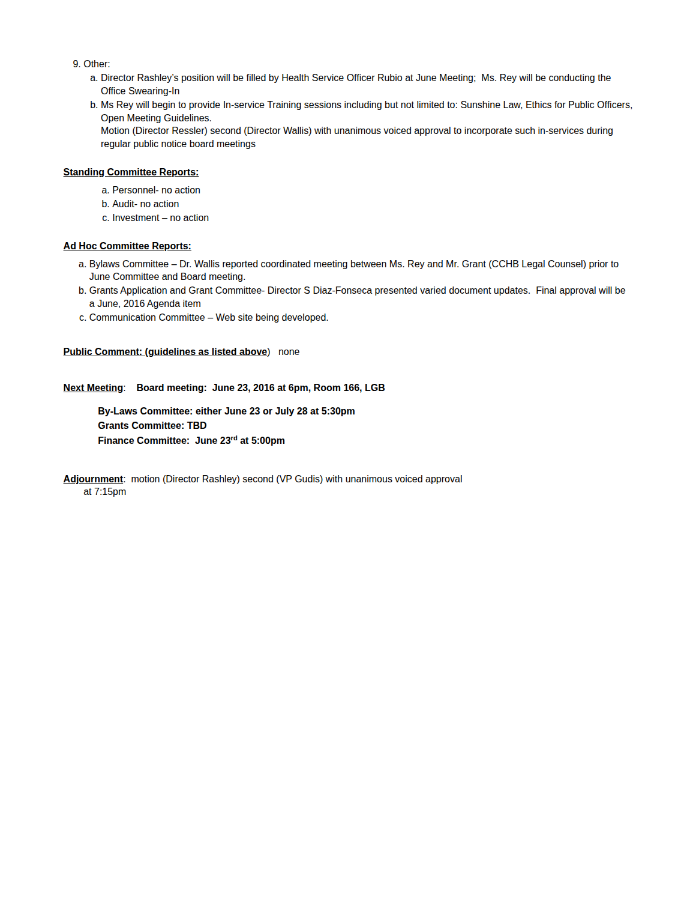Other:
Director Rashley’s position will be filled by Health Service Officer Rubio at June Meeting; Ms. Rey will be conducting the Office Swearing-In
Ms Rey will begin to provide In-service Training sessions including but not limited to: Sunshine Law, Ethics for Public Officers, Open Meeting Guidelines.
Motion (Director Ressler) second (Director Wallis) with unanimous voiced approval to incorporate such in-services during regular public notice board meetings
Standing Committee Reports:
Personnel- no action
Audit- no action
Investment – no action
Ad Hoc Committee Reports:
Bylaws Committee – Dr. Wallis reported coordinated meeting between Ms. Rey and Mr. Grant (CCHB Legal Counsel) prior to June Committee and Board meeting.
Grants Application and Grant Committee- Director S Diaz-Fonseca presented varied document updates. Final approval will be a June, 2016 Agenda item
Communication Committee – Web site being developed.
Public Comment: (guidelines as listed above) none
Next Meeting: Board meeting: June 23, 2016 at 6pm, Room 166, LGB
By-Laws Committee: either June 23 or July 28 at 5:30pm
Grants Committee: TBD
Finance Committee: June 23rd at 5:00pm
Adjournment: motion (Director Rashley) second (VP Gudis) with unanimous voiced approval
at 7:15pm